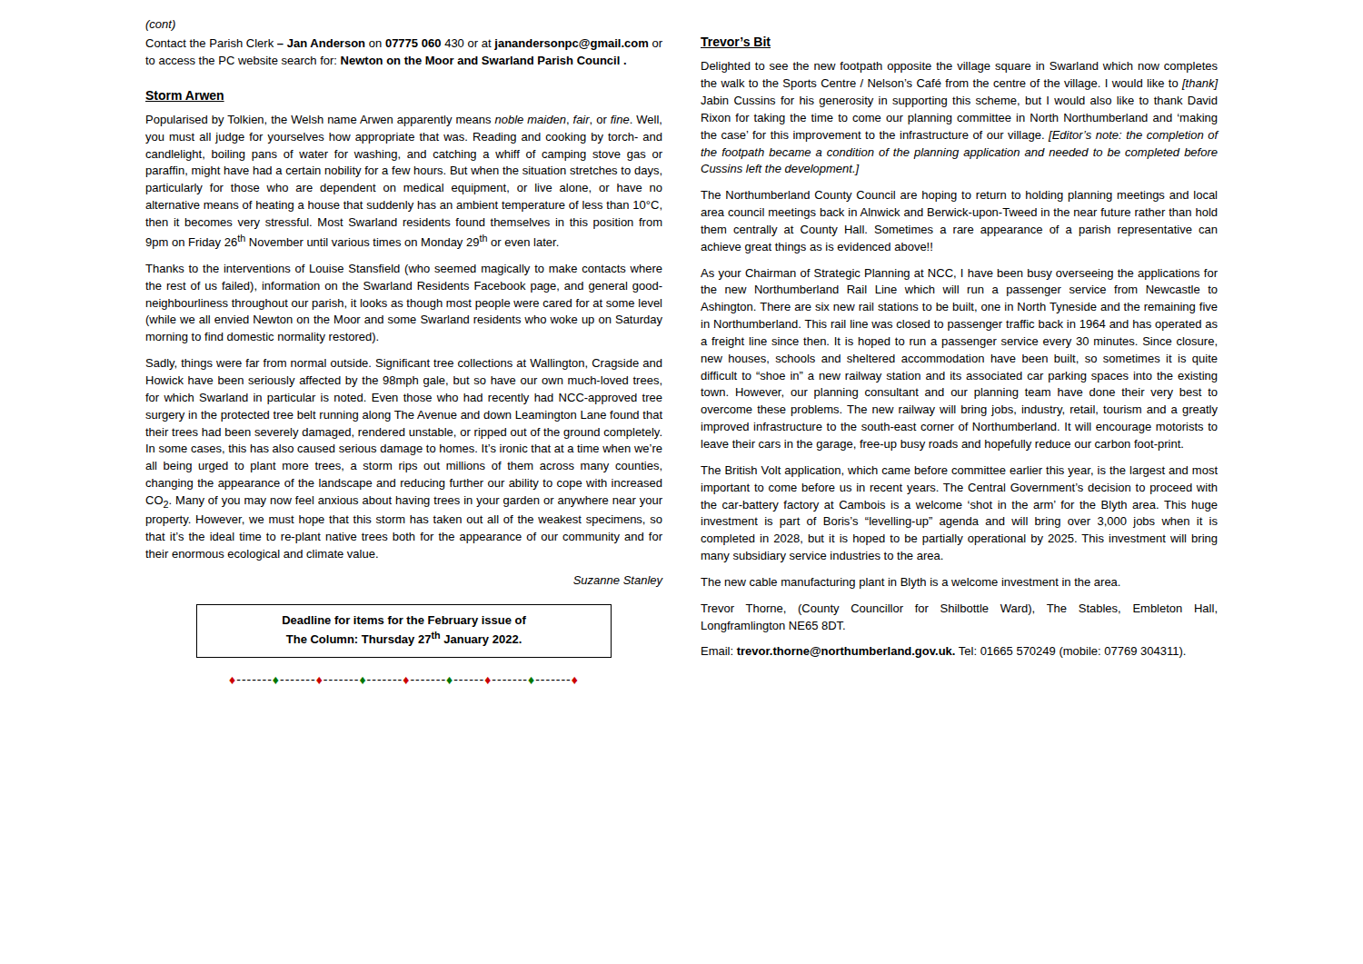(cont)
Contact the Parish Clerk – Jan Anderson on 07775 060 430 or at janandersonpc@gmail.com or to access the PC website search for: Newton on the Moor and Swarland Parish Council .
Storm Arwen
Popularised by Tolkien, the Welsh name Arwen apparently means noble maiden, fair, or fine. Well, you must all judge for yourselves how appropriate that was. Reading and cooking by torch- and candlelight, boiling pans of water for washing, and catching a whiff of camping stove gas or paraffin, might have had a certain nobility for a few hours. But when the situation stretches to days, particularly for those who are dependent on medical equipment, or live alone, or have no alternative means of heating a house that suddenly has an ambient temperature of less than 10°C, then it becomes very stressful. Most Swarland residents found themselves in this position from 9pm on Friday 26th November until various times on Monday 29th or even later.
Thanks to the interventions of Louise Stansfield (who seemed magically to make contacts where the rest of us failed), information on the Swarland Residents Facebook page, and general good-neighbourliness throughout our parish, it looks as though most people were cared for at some level (while we all envied Newton on the Moor and some Swarland residents who woke up on Saturday morning to find domestic normality restored).
Sadly, things were far from normal outside. Significant tree collections at Wallington, Cragside and Howick have been seriously affected by the 98mph gale, but so have our own much-loved trees, for which Swarland in particular is noted. Even those who had recently had NCC-approved tree surgery in the protected tree belt running along The Avenue and down Leamington Lane found that their trees had been severely damaged, rendered unstable, or ripped out of the ground completely. In some cases, this has also caused serious damage to homes. It’s ironic that at a time when we’re all being urged to plant more trees, a storm rips out millions of them across many counties, changing the appearance of the landscape and reducing further our ability to cope with increased CO2. Many of you may now feel anxious about having trees in your garden or anywhere near your property. However, we must hope that this storm has taken out all of the weakest specimens, so that it’s the ideal time to re-plant native trees both for the appearance of our community and for their enormous ecological and climate value.
Suzanne Stanley
Deadline for items for the February issue of
The Column: Thursday 27th January 2022.
♦-------♦-------♦-------♦-------♦-------♦------♦-------♦-------♦
Trevor’s Bit
Delighted to see the new footpath opposite the village square in Swarland which now completes the walk to the Sports Centre / Nelson’s Café from the centre of the village. I would like to [thank] Jabin Cussins for his generosity in supporting this scheme, but I would also like to thank David Rixon for taking the time to come our planning committee in North Northumberland and ‘making the case’ for this improvement to the infrastructure of our village. [Editor’s note: the completion of the footpath became a condition of the planning application and needed to be completed before Cussins left the development.]
The Northumberland County Council are hoping to return to holding planning meetings and local area council meetings back in Alnwick and Berwick-upon-Tweed in the near future rather than hold them centrally at County Hall. Sometimes a rare appearance of a parish representative can achieve great things as is evidenced above!!
As your Chairman of Strategic Planning at NCC, I have been busy overseeing the applications for the new Northumberland Rail Line which will run a passenger service from Newcastle to Ashington. There are six new rail stations to be built, one in North Tyneside and the remaining five in Northumberland. This rail line was closed to passenger traffic back in 1964 and has operated as a freight line since then. It is hoped to run a passenger service every 30 minutes. Since closure, new houses, schools and sheltered accommodation have been built, so sometimes it is quite difficult to “shoe in” a new railway station and its associated car parking spaces into the existing town. However, our planning consultant and our planning team have done their very best to overcome these problems. The new railway will bring jobs, industry, retail, tourism and a greatly improved infrastructure to the south-east corner of Northumberland. It will encourage motorists to leave their cars in the garage, free-up busy roads and hopefully reduce our carbon foot-print.
The British Volt application, which came before committee earlier this year, is the largest and most important to come before us in recent years. The Central Government’s decision to proceed with the car-battery factory at Cambois is a welcome ‘shot in the arm’ for the Blyth area. This huge investment is part of Boris’s “levelling-up” agenda and will bring over 3,000 jobs when it is completed in 2028, but it is hoped to be partially operational by 2025. This investment will bring many subsidiary service industries to the area.
The new cable manufacturing plant in Blyth is a welcome investment in the area.
Trevor Thorne, (County Councillor for Shilbottle Ward), The Stables, Embleton Hall, Longframlington NE65 8DT.
Email: trevor.thorne@northumberland.gov.uk. Tel: 01665 570249 (mobile: 07769 304311).